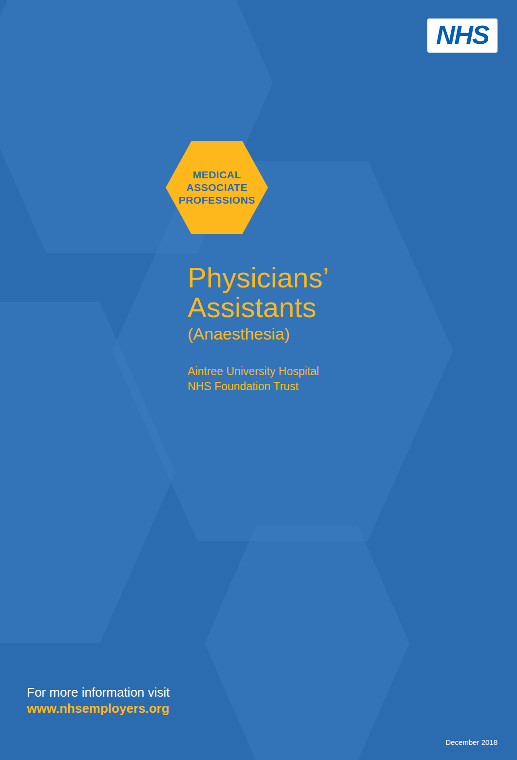NHS
MEDICAL
ASSOCIATE
PROFESSIONS
Physicians’
Assistants
(Anaesthesia)
Aintree University Hospital
NHS Foundation Trust
For more information visit
www.nhsemployers.org
December 2018